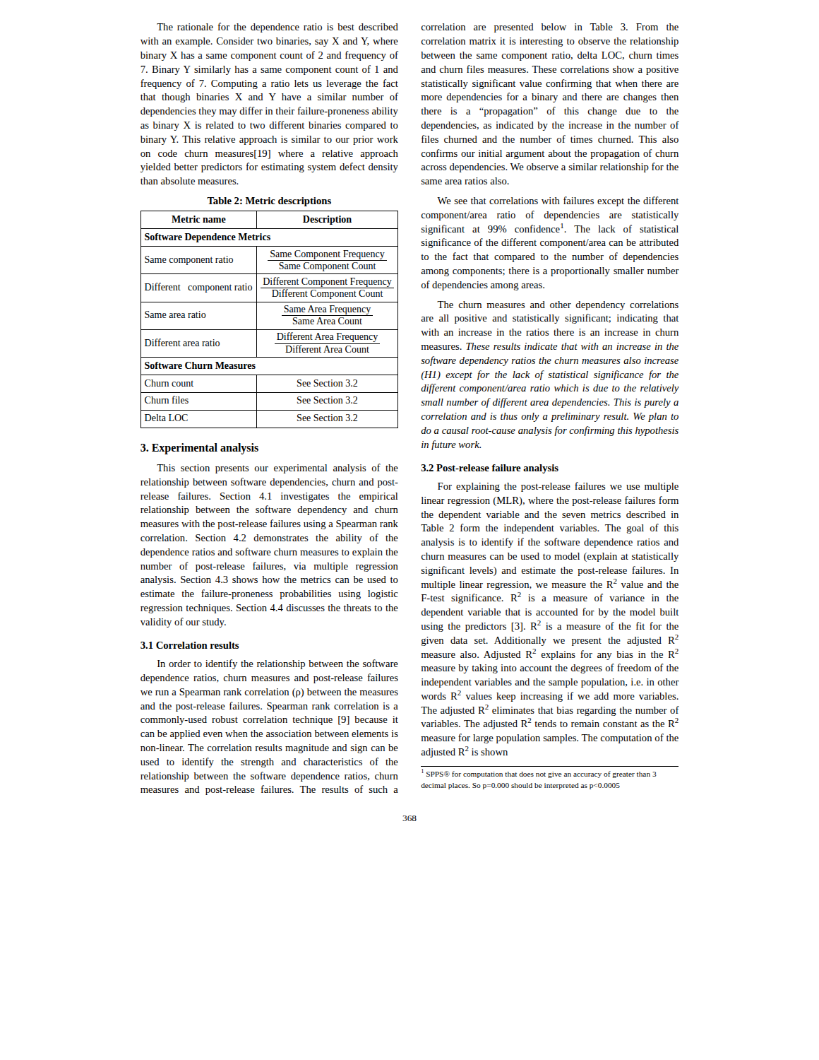The rationale for the dependence ratio is best described with an example. Consider two binaries, say X and Y, where binary X has a same component count of 2 and frequency of 7. Binary Y similarly has a same component count of 1 and frequency of 7. Computing a ratio lets us leverage the fact that though binaries X and Y have a similar number of dependencies they may differ in their failure-proneness ability as binary X is related to two different binaries compared to binary Y. This relative approach is similar to our prior work on code churn measures[19] where a relative approach yielded better predictors for estimating system defect density than absolute measures.
Table 2: Metric descriptions
| Metric name | Description |
| --- | --- |
| Software Dependence Metrics |
| Same component ratio | Same Component Frequency Same Component Count |
| Different component ratio | Different Component Frequency Different Component Count |
| Same area ratio | Same Area Frequency Same Area Count |
| Different area ratio | Different Area Frequency Different Area Count |
| Software Churn Measures |
| Churn count | See Section 3.2 |
| Churn files | See Section 3.2 |
| Delta LOC | See Section 3.2 |
3. Experimental analysis
This section presents our experimental analysis of the relationship between software dependencies, churn and post-release failures. Section 4.1 investigates the empirical relationship between the software dependency and churn measures with the post-release failures using a Spearman rank correlation. Section 4.2 demonstrates the ability of the dependence ratios and software churn measures to explain the number of post-release failures, via multiple regression analysis. Section 4.3 shows how the metrics can be used to estimate the failure-proneness probabilities using logistic regression techniques. Section 4.4 discusses the threats to the validity of our study.
3.1 Correlation results
In order to identify the relationship between the software dependence ratios, churn measures and post-release failures we run a Spearman rank correlation (ρ) between the measures and the post-release failures. Spearman rank correlation is a commonly-used robust correlation technique [9] because it can be applied even when the association between elements is non-linear. The correlation results magnitude and sign can be used to identify the strength and characteristics of the relationship between the software dependence ratios, churn measures and post-release failures. The results of such a correlation are presented below in Table 3. From the correlation matrix it is interesting to observe the relationship between the same component ratio, delta LOC, churn times and churn files measures. These correlations show a positive statistically significant value confirming that when there are more dependencies for a binary and there are changes then there is a “propagation” of this change due to the dependencies, as indicated by the increase in the number of files churned and the number of times churned. This also confirms our initial argument about the propagation of churn across dependencies. We observe a similar relationship for the same area ratios also.
We see that correlations with failures except the different component/area ratio of dependencies are statistically significant at 99% confidence1. The lack of statistical significance of the different component/area can be attributed to the fact that compared to the number of dependencies among components; there is a proportionally smaller number of dependencies among areas.
The churn measures and other dependency correlations are all positive and statistically significant; indicating that with an increase in the ratios there is an increase in churn measures. These results indicate that with an increase in the software dependency ratios the churn measures also increase (H1) except for the lack of statistical significance for the different component/area ratio which is due to the relatively small number of different area dependencies. This is purely a correlation and is thus only a preliminary result. We plan to do a causal root-cause analysis for confirming this hypothesis in future work.
3.2 Post-release failure analysis
For explaining the post-release failures we use multiple linear regression (MLR), where the post-release failures form the dependent variable and the seven metrics described in Table 2 form the independent variables. The goal of this analysis is to identify if the software dependence ratios and churn measures can be used to model (explain at statistically significant levels) and estimate the post-release failures. In multiple linear regression, we measure the R2 value and the F-test significance. R2 is a measure of variance in the dependent variable that is accounted for by the model built using the predictors [3]. R2 is a measure of the fit for the given data set. Additionally we present the adjusted R2 measure also. Adjusted R2 explains for any bias in the R2 measure by taking into account the degrees of freedom of the independent variables and the sample population, i.e. in other words R2 values keep increasing if we add more variables. The adjusted R2 eliminates that bias regarding the number of variables. The adjusted R2 tends to remain constant as the R2 measure for large population samples. The computation of the adjusted R2 is shown
1 SPPS® for computation that does not give an accuracy of greater than 3 decimal places. So p=0.000 should be interpreted as p<0.0005
368